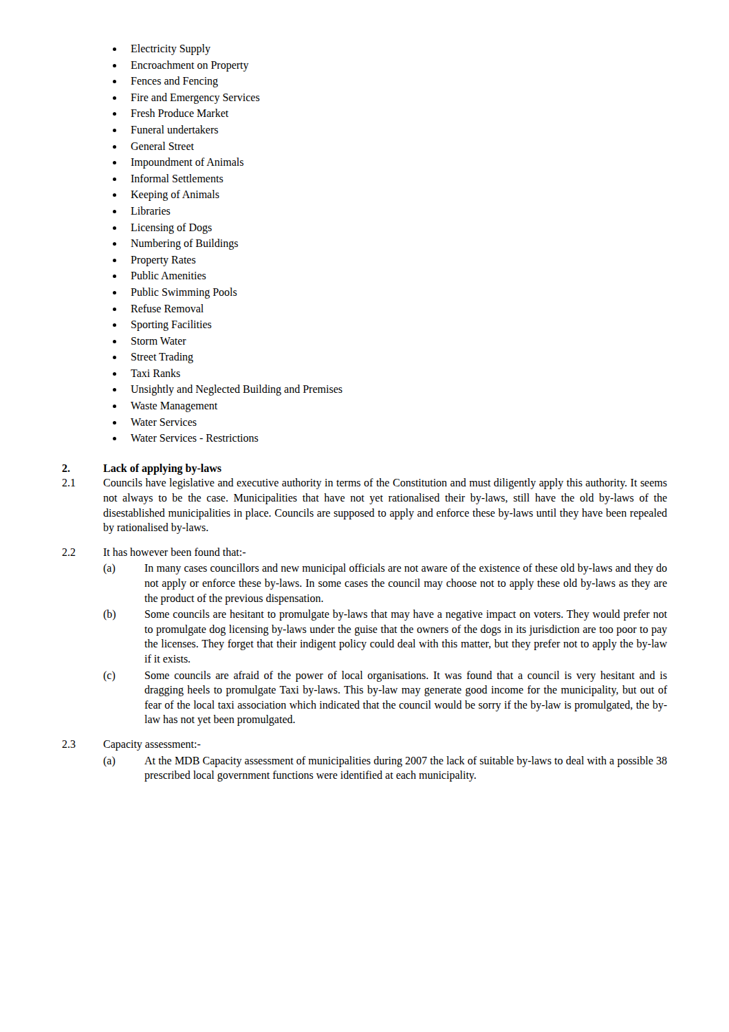Electricity Supply
Encroachment on Property
Fences and Fencing
Fire and Emergency Services
Fresh Produce Market
Funeral undertakers
General Street
Impoundment of Animals
Informal Settlements
Keeping of Animals
Libraries
Licensing of Dogs
Numbering of Buildings
Property Rates
Public Amenities
Public Swimming Pools
Refuse Removal
Sporting Facilities
Storm Water
Street Trading
Taxi Ranks
Unsightly and Neglected Building and Premises
Waste Management
Water Services
Water Services - Restrictions
2.
Lack of applying by-laws
2.1
Councils have legislative and executive authority in terms of the Constitution and must diligently apply this authority. It seems not always to be the case. Municipalities that have not yet rationalised their by-laws, still have the old by-laws of the disestablished municipalities in place. Councils are supposed to apply and enforce these by-laws until they have been repealed by rationalised by-laws.
2.2
It has however been found that:-
(a)
In many cases councillors and new municipal officials are not aware of the existence of these old by-laws and they do not apply or enforce these by-laws. In some cases the council may choose not to apply these old by-laws as they are the product of the previous dispensation.
(b)
Some councils are hesitant to promulgate by-laws that may have a negative impact on voters. They would prefer not to promulgate dog licensing by-laws under the guise that the owners of the dogs in its jurisdiction are too poor to pay the licenses. They forget that their indigent policy could deal with this matter, but they prefer not to apply the by-law if it exists.
(c)
Some councils are afraid of the power of local organisations. It was found that a council is very hesitant and is dragging heels to promulgate Taxi by-laws. This by-law may generate good income for the municipality, but out of fear of the local taxi association which indicated that the council would be sorry if the by-law is promulgated, the by-law has not yet been promulgated.
2.3
Capacity assessment:-
(a)
At the MDB Capacity assessment of municipalities during 2007 the lack of suitable by-laws to deal with a possible 38 prescribed local government functions were identified at each municipality.